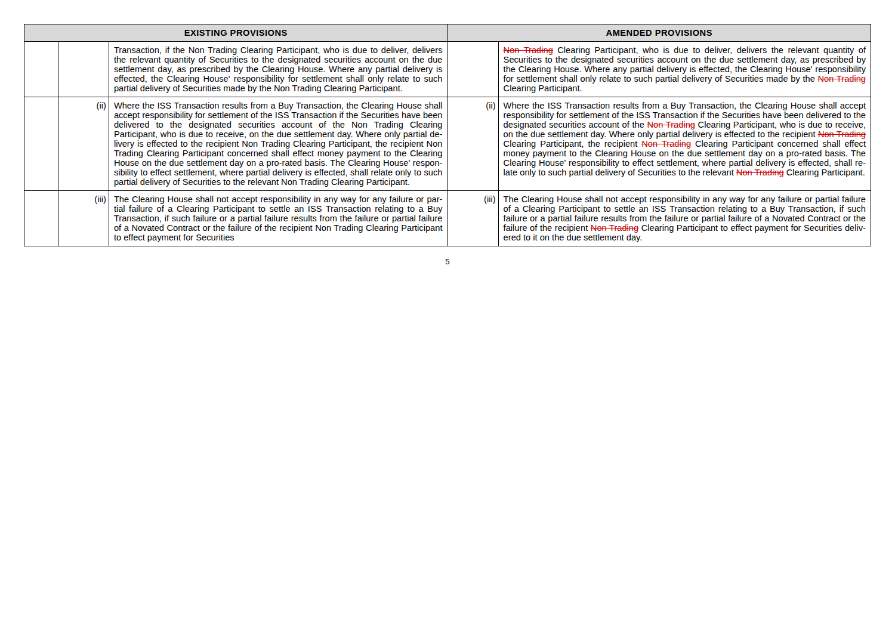| EXISTING PROVISIONS | AMENDED PROVISIONS |
| --- | --- |
| | | Transaction, if the Non Trading Clearing Participant, who is due to deliver, delivers the relevant quantity of Securities to the designated securities account on the due settlement day, as prescribed by the Clearing House. Where any partial delivery is effected, the Clearing House' responsibility for settlement shall only relate to such partial delivery of Securities made by the Non Trading Clearing Participant. | | Non Trading Clearing Participant, who is due to deliver, delivers the relevant quantity of Securities to the designated securities account on the due settlement day, as prescribed by the Clearing House. Where any partial delivery is effected, the Clearing House' responsibility for settlement shall only relate to such partial delivery of Securities made by the Non Trading Clearing Participant. |
| | (ii) | Where the ISS Transaction results from a Buy Transaction, the Clearing House shall accept responsibility for settlement of the ISS Transaction if the Securities have been delivered to the designated securities account of the Non Trading Clearing Participant, who is due to receive, on the due settlement day. Where only partial delivery is effected to the recipient Non Trading Clearing Participant, the recipient Non Trading Clearing Participant concerned shall effect money payment to the Clearing House on the due settlement day on a pro-rated basis. The Clearing House' responsibility to effect settlement, where partial delivery is effected, shall relate only to such partial delivery of Securities to the relevant Non Trading Clearing Participant. | (ii) | Where the ISS Transaction results from a Buy Transaction, the Clearing House shall accept responsibility for settlement of the ISS Transaction if the Securities have been delivered to the designated securities account of the Non Trading Clearing Participant, who is due to receive, on the due settlement day. Where only partial delivery is effected to the recipient Non Trading Clearing Participant, the recipient Non Trading Clearing Participant concerned shall effect money payment to the Clearing House on the due settlement day on a pro-rated basis. The Clearing House' responsibility to effect settlement, where partial delivery is effected, shall relate only to such partial delivery of Securities to the relevant Non Trading Clearing Participant. |
| | (iii) | The Clearing House shall not accept responsibility in any way for any failure or partial failure of a Clearing Participant to settle an ISS Transaction relating to a Buy Transaction, if such failure or a partial failure results from the failure or partial failure of a Novated Contract or the failure of the recipient Non Trading Clearing Participant to effect payment for Securities | (iii) | The Clearing House shall not accept responsibility in any way for any failure or partial failure of a Clearing Participant to settle an ISS Transaction relating to a Buy Transaction, if such failure or a partial failure results from the failure or partial failure of a Novated Contract or the failure of the recipient Non Trading Clearing Participant to effect payment for Securities delivered to it on the due settlement day. |
5